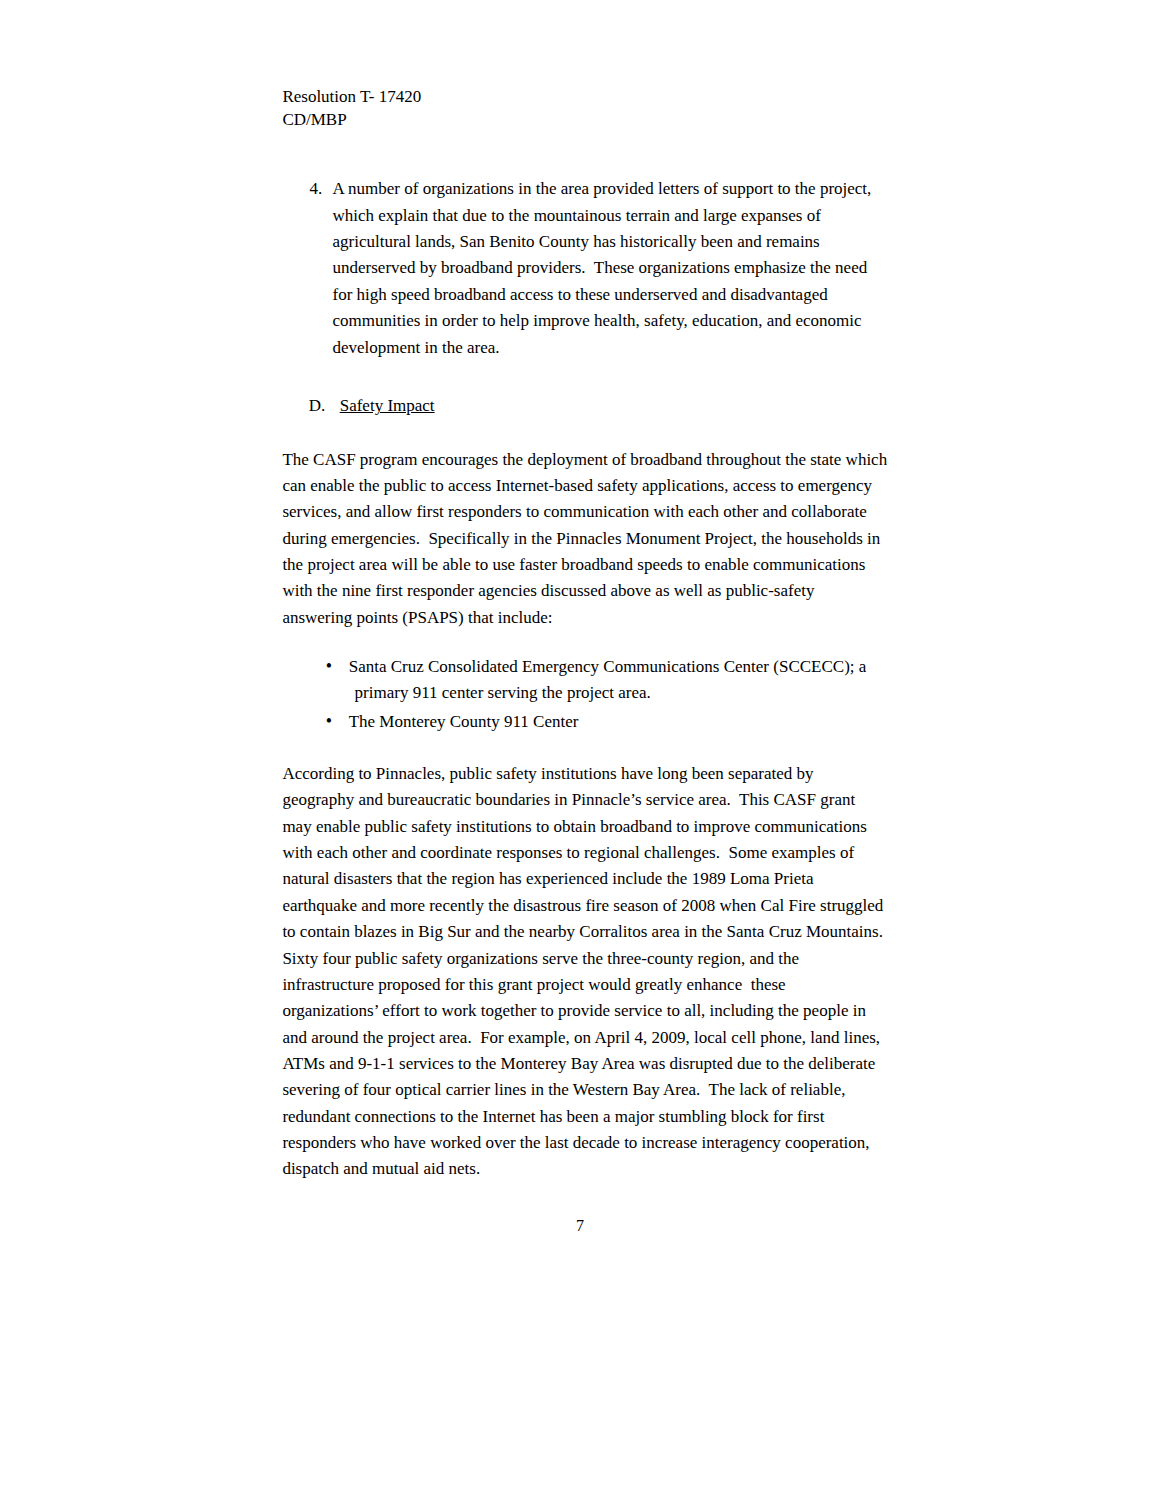Resolution T- 17420
CD/MBP
A number of organizations in the area provided letters of support to the project, which explain that due to the mountainous terrain and large expanses of agricultural lands, San Benito County has historically been and remains underserved by broadband providers. These organizations emphasize the need for high speed broadband access to these underserved and disadvantaged communities in order to help improve health, safety, education, and economic development in the area.
D. Safety Impact
The CASF program encourages the deployment of broadband throughout the state which can enable the public to access Internet-based safety applications, access to emergency services, and allow first responders to communication with each other and collaborate during emergencies. Specifically in the Pinnacles Monument Project, the households in the project area will be able to use faster broadband speeds to enable communications with the nine first responder agencies discussed above as well as public-safety answering points (PSAPS) that include:
Santa Cruz Consolidated Emergency Communications Center (SCCECC); aprimary 911 center serving the project area.
The Monterey County 911 Center
According to Pinnacles, public safety institutions have long been separated by geography and bureaucratic boundaries in Pinnacle’s service area. This CASF grant may enable public safety institutions to obtain broadband to improve communications with each other and coordinate responses to regional challenges. Some examples of natural disasters that the region has experienced include the 1989 Loma Prieta earthquake and more recently the disastrous fire season of 2008 when Cal Fire struggled to contain blazes in Big Sur and the nearby Corralitos area in the Santa Cruz Mountains. Sixty four public safety organizations serve the three-county region, and the infrastructure proposed for this grant project would greatly enhance these organizations’ effort to work together to provide service to all, including the people in and around the project area. For example, on April 4, 2009, local cell phone, land lines, ATMs and 9-1-1 services to the Monterey Bay Area was disrupted due to the deliberate severing of four optical carrier lines in the Western Bay Area. The lack of reliable, redundant connections to the Internet has been a major stumbling block for first responders who have worked over the last decade to increase interagency cooperation, dispatch and mutual aid nets.
7